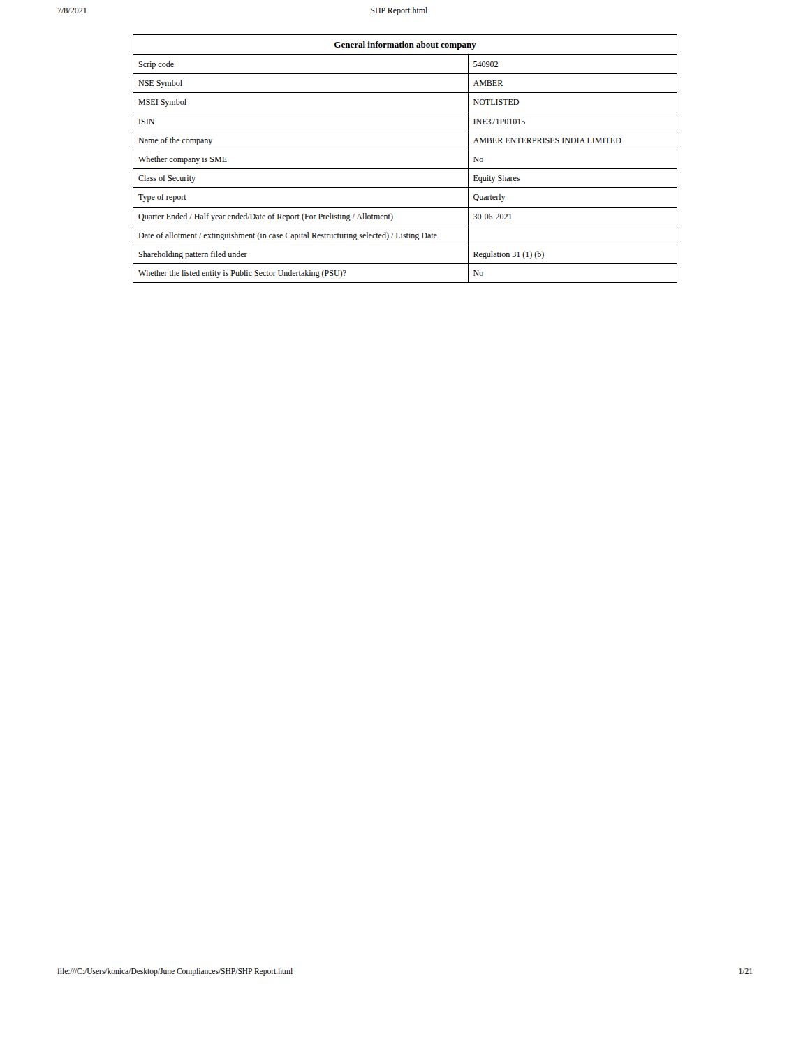7/8/2021
SHP Report.html
General information about company
| Scrip code | 540902 |
| NSE Symbol | AMBER |
| MSEI Symbol | NOTLISTED |
| ISIN | INE371P01015 |
| Name of the company | AMBER ENTERPRISES INDIA LIMITED |
| Whether company is SME | No |
| Class of Security | Equity Shares |
| Type of report | Quarterly |
| Quarter Ended / Half year ended/Date of Report (For Prelisting / Allotment) | 30-06-2021 |
| Date of allotment / extinguishment (in case Capital Restructuring selected) / Listing Date | |
| Shareholding pattern filed under | Regulation 31 (1) (b) |
| Whether the listed entity is Public Sector Undertaking (PSU)? | No |
file:///C:/Users/konica/Desktop/June Compliances/SHP/SHP Report.html
1/21